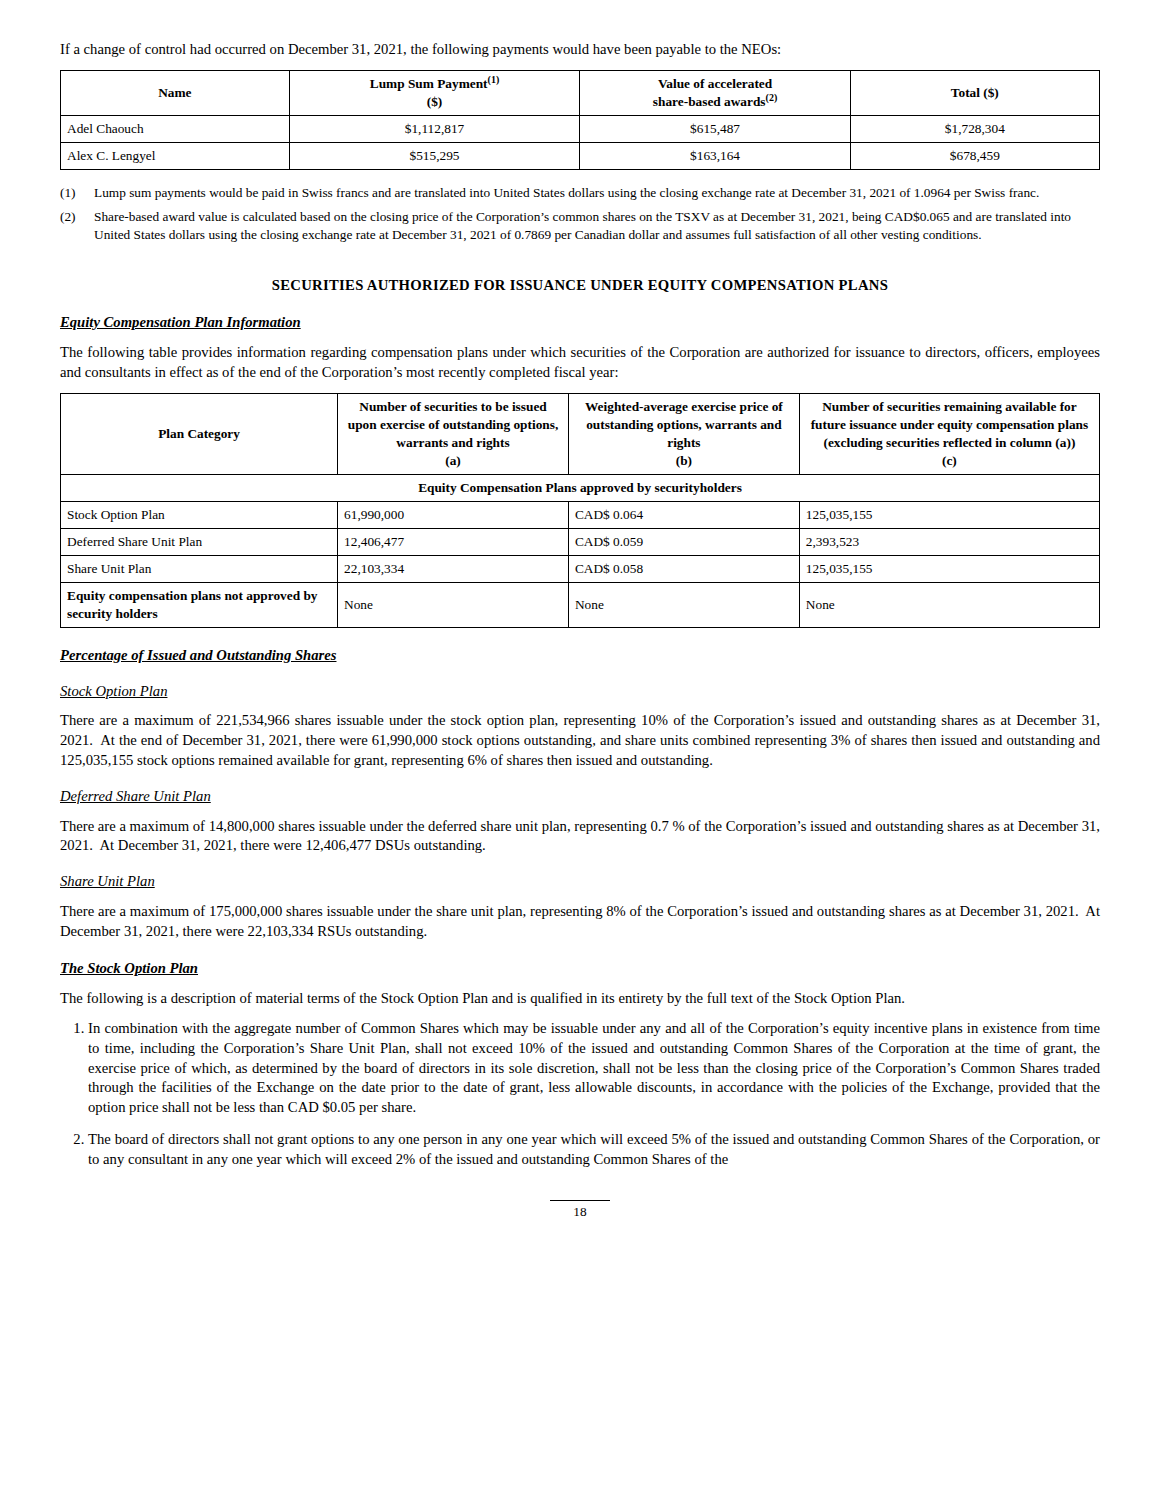If a change of control had occurred on December 31, 2021, the following payments would have been payable to the NEOs:
| Name | Lump Sum Payment (1) ($) | Value of accelerated share-based awards (2) | Total ($) |
| --- | --- | --- | --- |
| Adel Chaouch | $1,112,817 | $615,487 | $1,728,304 |
| Alex C. Lengyel | $515,295 | $163,164 | $678,459 |
| (1) | Lump sum payments would be paid in Swiss francs and are translated into United States dollars using the closing exchange rate at December 31, 2021 of 1.0964 per Swiss franc. |
| (2) | Share-based award value is calculated based on the closing price of the Corporation’s common shares on the TSXV as at December 31, 2021, being CAD$0.065 and are translated into United States dollars using the closing exchange rate at December 31, 2021 of 0.7869 per Canadian dollar and assumes full satisfaction of all other vesting conditions. |
SECURITIES AUTHORIZED FOR ISSUANCE UNDER EQUITY COMPENSATION PLANS
Equity Compensation Plan Information
The following table provides information regarding compensation plans under which securities of the Corporation are authorized for issuance to directors, officers, employees and consultants in effect as of the end of the Corporation’s most recently completed fiscal year:
| Plan Category | Number of securities to be issued upon exercise of outstanding options, warrants and rights (a) | Weighted-average exercise price of outstanding options, warrants and rights (b) | Number of securities remaining available for future issuance under equity compensation plans (excluding securities reflected in column (a)) (c) |
| --- | --- | --- | --- |
| Equity Compensation Plans approved by securityholders |
| Stock Option Plan | 61,990,000 | CAD$ 0.064 | 125,035,155 |
| Deferred Share Unit Plan | 12,406,477 | CAD$ 0.059 | 2,393,523 |
| Share Unit Plan | 22,103,334 | CAD$ 0.058 | 125,035,155 |
| Equity compensation plans not approved by security holders | None | None | None |
Percentage of Issued and Outstanding Shares
Stock Option Plan
There are a maximum of 221,534,966 shares issuable under the stock option plan, representing 10% of the Corporation’s issued and outstanding shares as at December 31, 2021. At the end of December 31, 2021, there were 61,990,000 stock options outstanding, and share units combined representing 3% of shares then issued and outstanding and 125,035,155 stock options remained available for grant, representing 6% of shares then issued and outstanding.
Deferred Share Unit Plan
There are a maximum of 14,800,000 shares issuable under the deferred share unit plan, representing 0.7 % of the Corporation’s issued and outstanding shares as at December 31, 2021. At December 31, 2021, there were 12,406,477 DSUs outstanding.
Share Unit Plan
There are a maximum of 175,000,000 shares issuable under the share unit plan, representing 8% of the Corporation’s issued and outstanding shares as at December 31, 2021. At December 31, 2021, there were 22,103,334 RSUs outstanding.
The Stock Option Plan
The following is a description of material terms of the Stock Option Plan and is qualified in its entirety by the full text of the Stock Option Plan.
In combination with the aggregate number of Common Shares which may be issuable under any and all of the Corporation’s equity incentive plans in existence from time to time, including the Corporation’s Share Unit Plan, shall not exceed 10% of the issued and outstanding Common Shares of the Corporation at the time of grant, the exercise price of which, as determined by the board of directors in its sole discretion, shall not be less than the closing price of the Corporation’s Common Shares traded through the facilities of the Exchange on the date prior to the date of grant, less allowable discounts, in accordance with the policies of the Exchange, provided that the option price shall not be less than CAD $0.05 per share.
The board of directors shall not grant options to any one person in any one year which will exceed 5% of the issued and outstanding Common Shares of the Corporation, or to any consultant in any one year which will exceed 2% of the issued and outstanding Common Shares of the
18